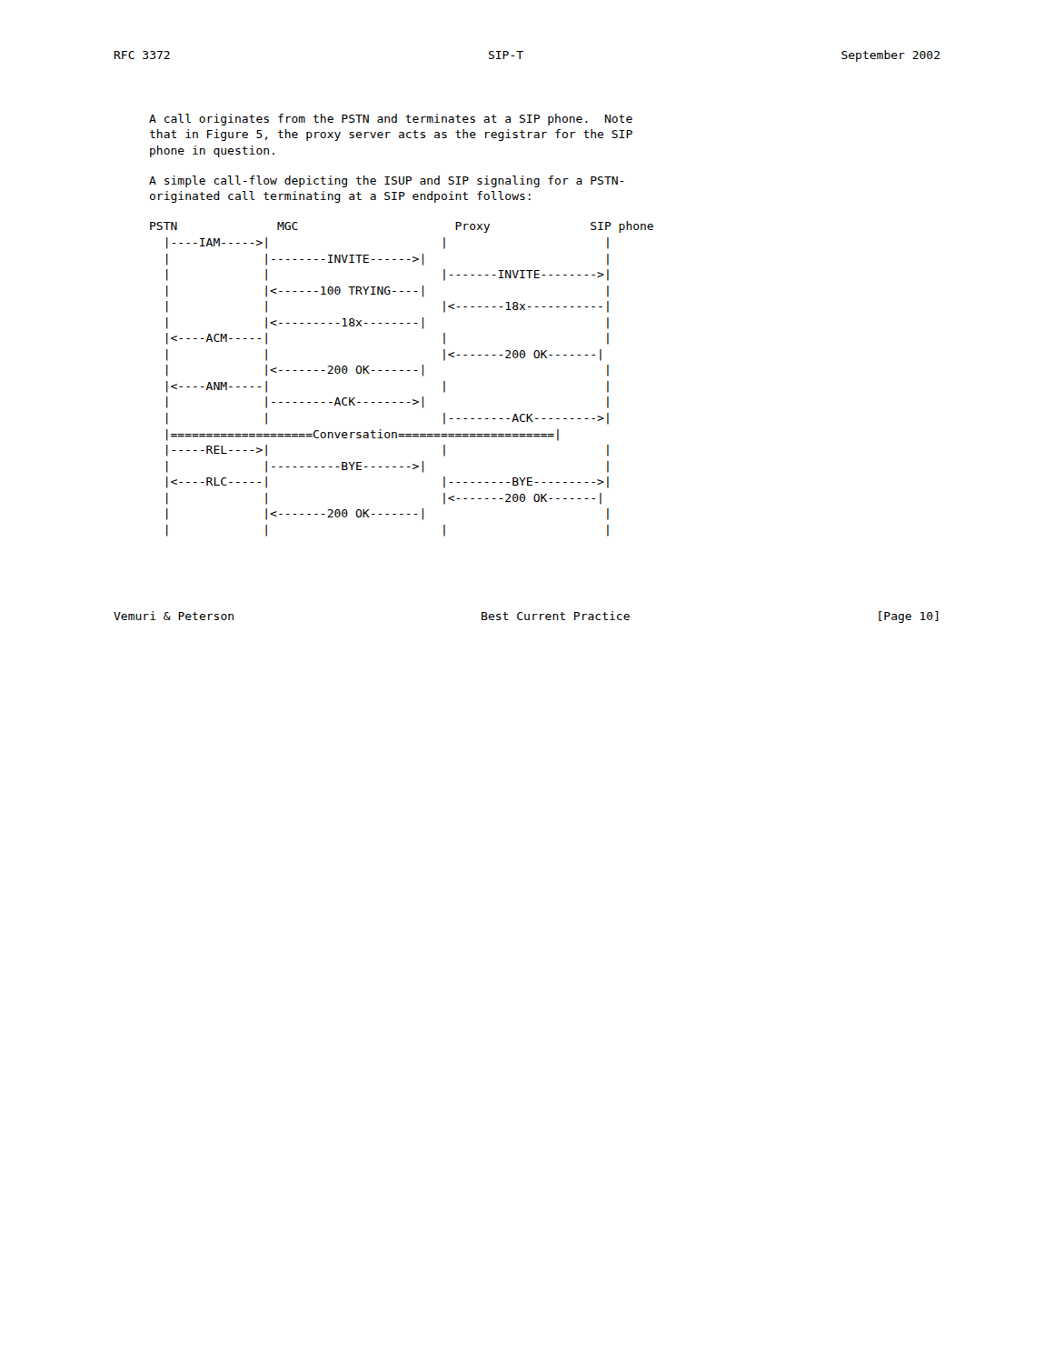RFC 3372 SIP-T September 2002
A call originates from the PSTN and terminates at a SIP phone. Note that in Figure 5, the proxy server acts as the registrar for the SIP phone in question.
A simple call-flow depicting the ISUP and SIP signaling for a PSTN- originated call terminating at a SIP endpoint follows:
PSTN              MGC                      Proxy              SIP phone
  |----IAM----->|                        |                      |
  |             |--------INVITE------>|                         |
  |             |                        |-------INVITE-------->|
  |             |<------100 TRYING----|                         |
  |             |                        |<-------18x-----------|
  |             |<---------18x--------|                         |
  |<----ACM-----|                        |                      |
  |             |                        |<-------200 OK-------|
  |             |<-------200 OK-------|                         |
  |<----ANM-----|                        |                      |
  |             |---------ACK-------->|                         |
  |             |                        |---------ACK--------->|
  |====================Conversation======================|
  |-----REL---->|                        |                      |
  |             |----------BYE------->|                         |
  |<----RLC-----|                        |---------BYE--------->|
  |             |                        |<-------200 OK-------|
  |             |<-------200 OK-------|                         |
  |             |                        |                      |
Vemuri & Peterson Best Current Practice [Page 10]